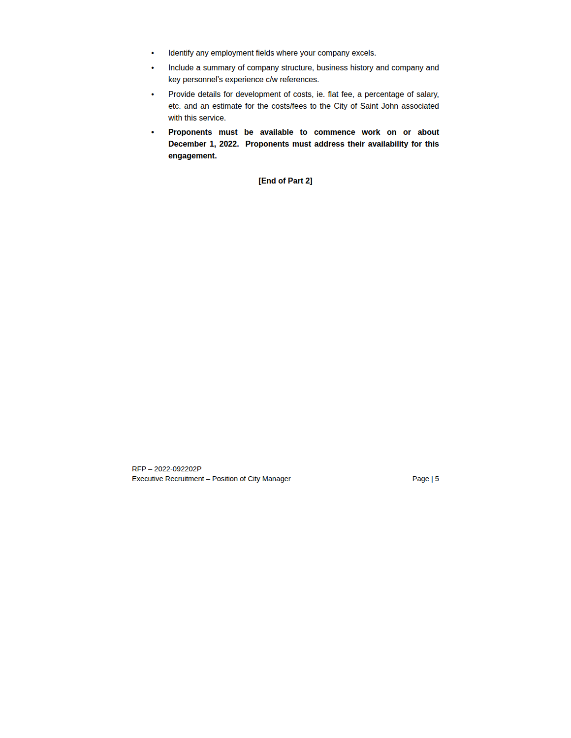Identify any employment fields where your company excels.
Include a summary of company structure, business history and company and key personnel’s experience c/w references.
Provide details for development of costs, ie. flat fee, a percentage of salary, etc. and an estimate for the costs/fees to the City of Saint John associated with this service.
Proponents must be available to commence work on or about December 1, 2022. Proponents must address their availability for this engagement.
[End of Part 2]
RFP – 2022-092202P
Executive Recruitment – Position of City Manager
Page | 5